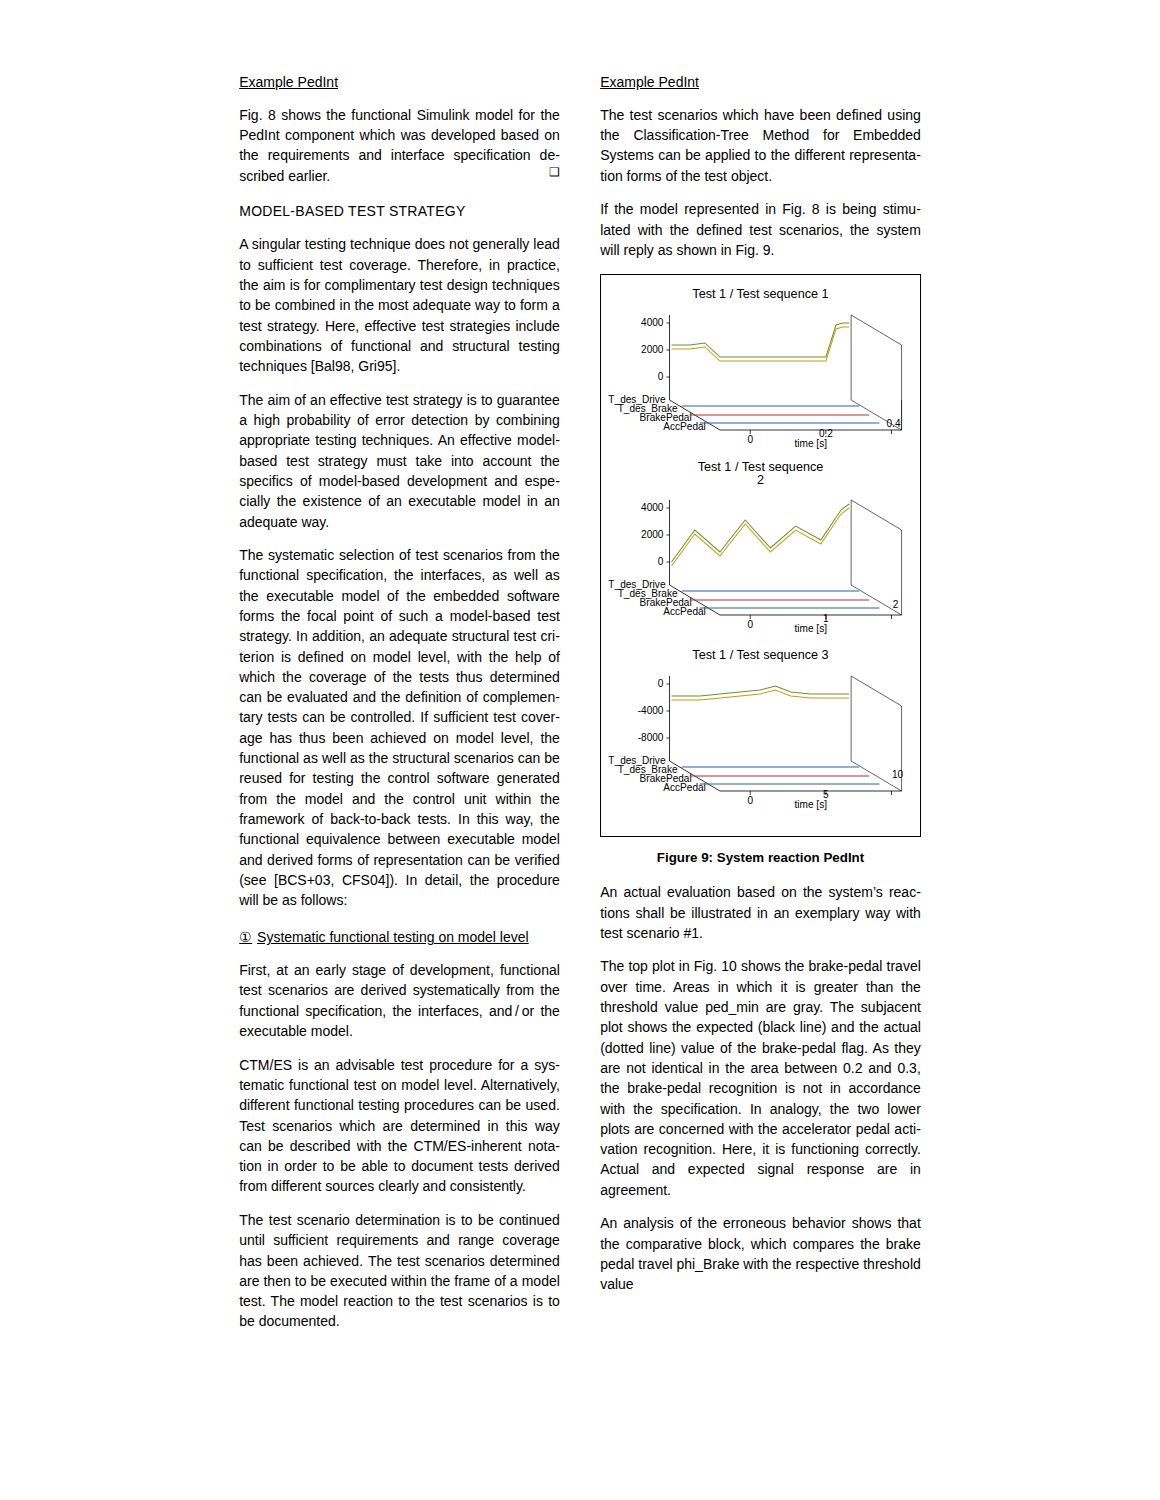Example PedInt
Fig. 8 shows the functional Simulink model for the PedInt component which was developed based on the requirements and interface specification described earlier. ❑
MODEL-BASED TEST STRATEGY
A singular testing technique does not generally lead to sufficient test coverage. Therefore, in practice, the aim is for complimentary test design techniques to be combined in the most adequate way to form a test strategy. Here, effective test strategies include combinations of functional and structural testing techniques [Bal98, Gri95].
The aim of an effective test strategy is to guarantee a high probability of error detection by combining appropriate testing techniques. An effective model-based test strategy must take into account the specifics of model-based development and especially the existence of an executable model in an adequate way.
The systematic selection of test scenarios from the functional specification, the interfaces, as well as the executable model of the embedded software forms the focal point of such a model-based test strategy. In addition, an adequate structural test criterion is defined on model level, with the help of which the coverage of the tests thus determined can be evaluated and the definition of complementary tests can be controlled. If sufficient test coverage has thus been achieved on model level, the functional as well as the structural scenarios can be reused for testing the control software generated from the model and the control unit within the framework of back-to-back tests. In this way, the functional equivalence between executable model and derived forms of representation can be verified (see [BCS+03, CFS04]). In detail, the procedure will be as follows:
① Systematic functional testing on model level
First, at an early stage of development, functional test scenarios are derived systematically from the functional specification, the interfaces, and / or the executable model.
CTM/ES is an advisable test procedure for a systematic functional test on model level. Alternatively, different functional testing procedures can be used. Test scenarios which are determined in this way can be described with the CTM/ES-inherent notation in order to be able to document tests derived from different sources clearly and consistently.
The test scenario determination is to be continued until sufficient requirements and range coverage has been achieved. The test scenarios determined are then to be executed within the frame of a model test. The model reaction to the test scenarios is to be documented.
Example PedInt
The test scenarios which have been defined using the Classification-Tree Method for Embedded Systems can be applied to the different representation forms of the test object.
If the model represented in Fig. 8 is being stimulated with the defined test scenarios, the system will reply as shown in Fig. 9.
Test 1 / Test sequence 1
4000 2000 0 0 0.2 0.4 time [s] T_des_Drive T_des_Brake BrakePedal AccPedal
Test 1 / Test sequence
2
4000 2000 0 0 1 2 time [s] T_des_Drive T_des_Brake BrakePedal AccPedal
Test 1 / Test sequence 3
0 -4000 -8000 0 5 10 time [s] T_des_Drive T_des_Brake BrakePedal AccPedal
Figure 9: System reaction PedInt
An actual evaluation based on the system’s reactions shall be illustrated in an exemplary way with test scenario #1.
The top plot in Fig. 10 shows the brake-pedal travel over time. Areas in which it is greater than the threshold value ped_min are gray. The subjacent plot shows the expected (black line) and the actual (dotted line) value of the brake-pedal flag. As they are not identical in the area between 0.2 and 0.3, the brake-pedal recognition is not in accordance with the specification. In analogy, the two lower plots are concerned with the accelerator pedal activation recognition. Here, it is functioning correctly. Actual and expected signal response are in agreement.
An analysis of the erroneous behavior shows that the comparative block, which compares the brake pedal travel phi_Brake with the respective threshold value